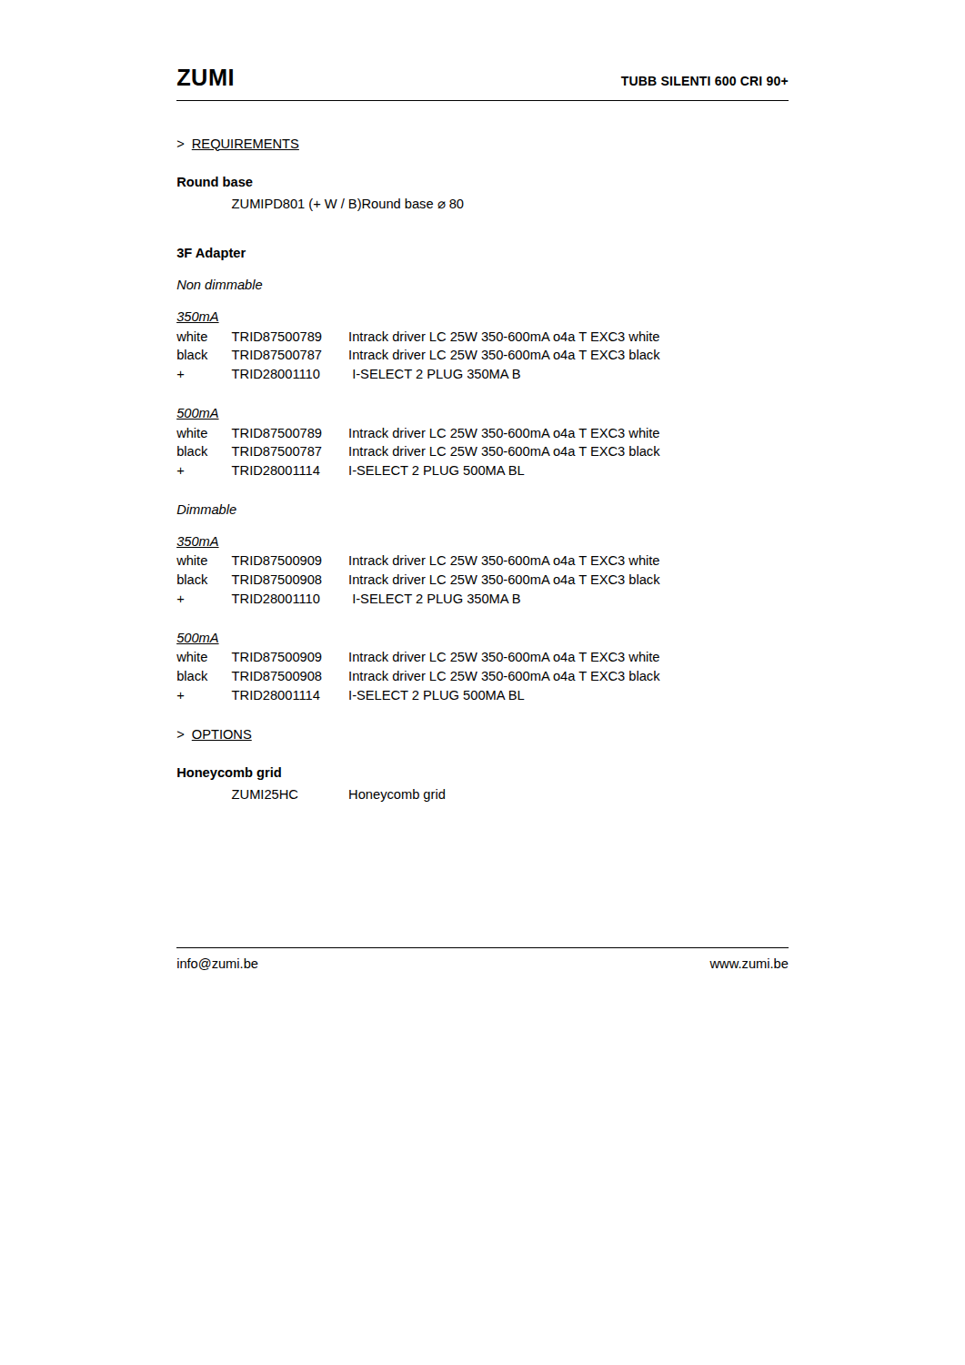ZUMI
TUBB SILENTI 600 CRI 90+
> REQUIREMENTS
Round base
| | ZUMIPD801 (+ W / B) | Round base ⌀ 80 |
3F Adapter
Non dimmable
350mA
| white | TRID87500789 | Intrack driver LC 25W 350-600mA o4a T EXC3 white |
| black | TRID87500787 | Intrack driver LC 25W 350-600mA o4a T EXC3 black |
| + | TRID28001110 | I-SELECT 2 PLUG 350MA B |
500mA
| white | TRID87500789 | Intrack driver LC 25W 350-600mA o4a T EXC3 white |
| black | TRID87500787 | Intrack driver LC 25W 350-600mA o4a T EXC3 black |
| + | TRID28001114 | I-SELECT 2 PLUG 500MA BL |
Dimmable
350mA
| white | TRID87500909 | Intrack driver LC 25W 350-600mA o4a T EXC3 white |
| black | TRID87500908 | Intrack driver LC 25W 350-600mA o4a T EXC3 black |
| + | TRID28001110 | I-SELECT 2 PLUG 350MA B |
500mA
| white | TRID87500909 | Intrack driver LC 25W 350-600mA o4a T EXC3 white |
| black | TRID87500908 | Intrack driver LC 25W 350-600mA o4a T EXC3 black |
| + | TRID28001114 | I-SELECT 2 PLUG 500MA BL |
> OPTIONS
Honeycomb grid
| | ZUMI25HC | Honeycomb grid |
info@zumi.be
www.zumi.be